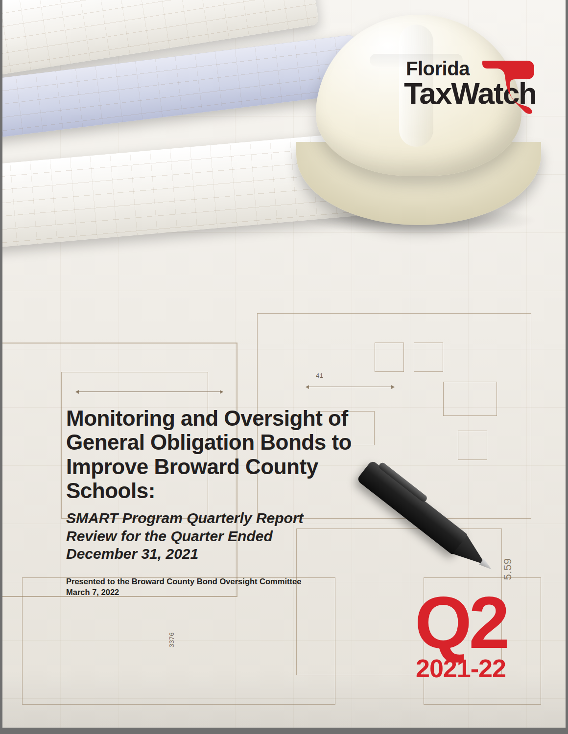41 3376 5.59
Florida
TaxWatch
Monitoring and Oversight of General Obligation Bonds to Improve Broward County Schools:
SMART Program Quarterly Report Review for the Quarter Ended December 31, 2021
Presented to the Broward County Bond Oversight Committee
March 7, 2022
Q2
2021-22